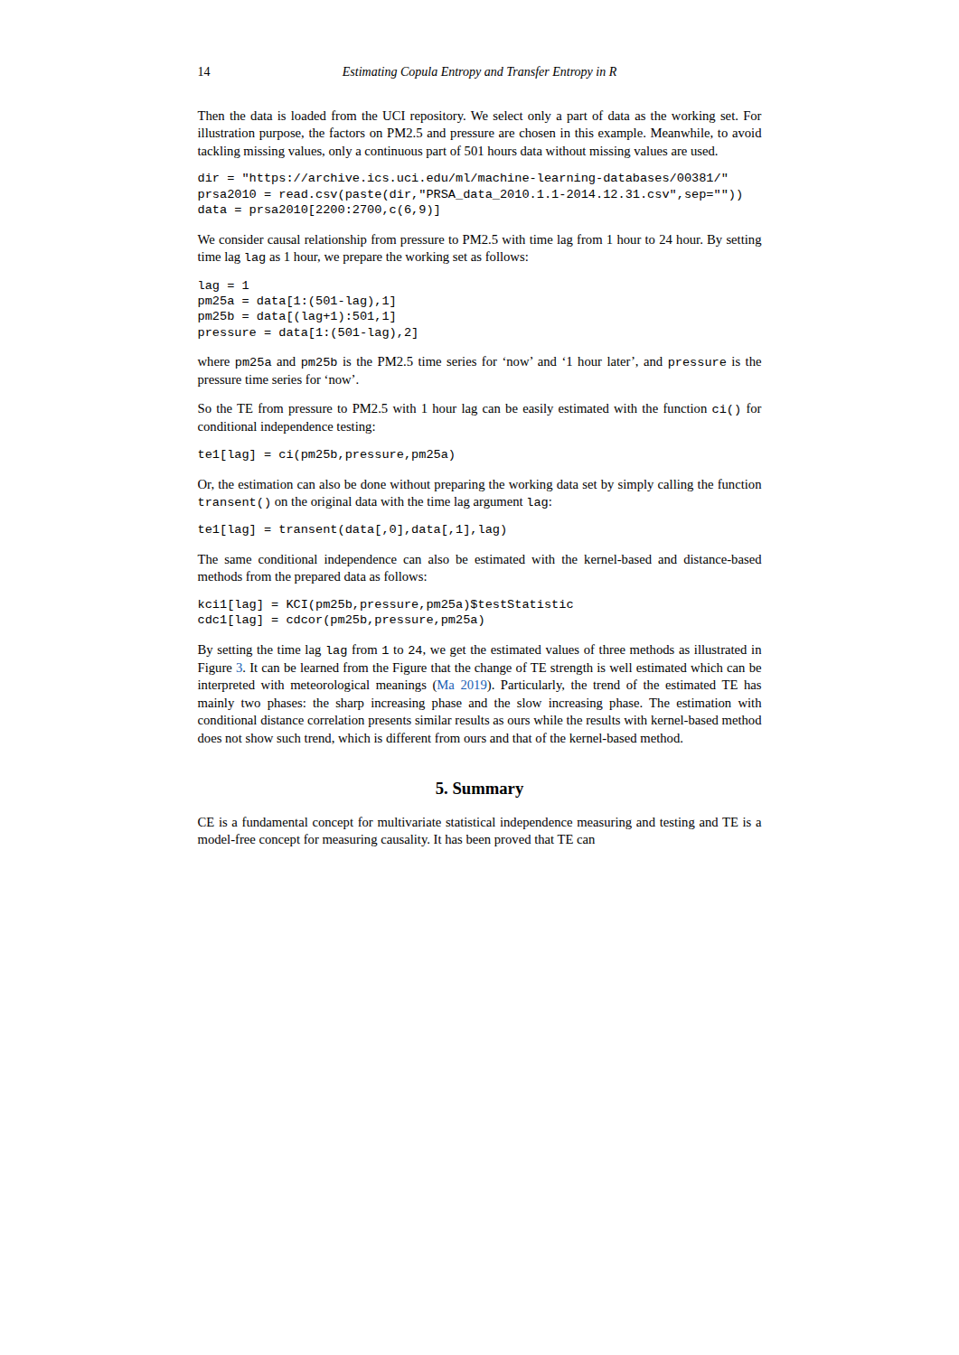14 Estimating Copula Entropy and Transfer Entropy in R
Then the data is loaded from the UCI repository. We select only a part of data as the working set. For illustration purpose, the factors on PM2.5 and pressure are chosen in this example. Meanwhile, to avoid tackling missing values, only a continuous part of 501 hours data without missing values are used.
dir = "https://archive.ics.uci.edu/ml/machine-learning-databases/00381/"
prsa2010 = read.csv(paste(dir,"PRSA_data_2010.1.1-2014.12.31.csv",sep=""))
data = prsa2010[2200:2700,c(6,9)]
We consider causal relationship from pressure to PM2.5 with time lag from 1 hour to 24 hour. By setting time lag lag as 1 hour, we prepare the working set as follows:
lag = 1
pm25a = data[1:(501-lag),1]
pm25b = data[(lag+1):501,1]
pressure = data[1:(501-lag),2]
where pm25a and pm25b is the PM2.5 time series for ‘now’ and ‘1 hour later’, and pressure is the pressure time series for ‘now’.
So the TE from pressure to PM2.5 with 1 hour lag can be easily estimated with the function ci() for conditional independence testing:
te1[lag] = ci(pm25b,pressure,pm25a)
Or, the estimation can also be done without preparing the working data set by simply calling the function transent() on the original data with the time lag argument lag:
te1[lag] = transent(data[,0],data[,1],lag)
The same conditional independence can also be estimated with the kernel-based and distance-based methods from the prepared data as follows:
kci1[lag] = KCI(pm25b,pressure,pm25a)$testStatistic
cdc1[lag] = cdcor(pm25b,pressure,pm25a)
By setting the time lag lag from 1 to 24, we get the estimated values of three methods as illustrated in Figure 3. It can be learned from the Figure that the change of TE strength is well estimated which can be interpreted with meteorological meanings (Ma 2019). Particularly, the trend of the estimated TE has mainly two phases: the sharp increasing phase and the slow increasing phase. The estimation with conditional distance correlation presents similar results as ours while the results with kernel-based method does not show such trend, which is different from ours and that of the kernel-based method.
5. Summary
CE is a fundamental concept for multivariate statistical independence measuring and testing and TE is a model-free concept for measuring causality. It has been proved that TE can